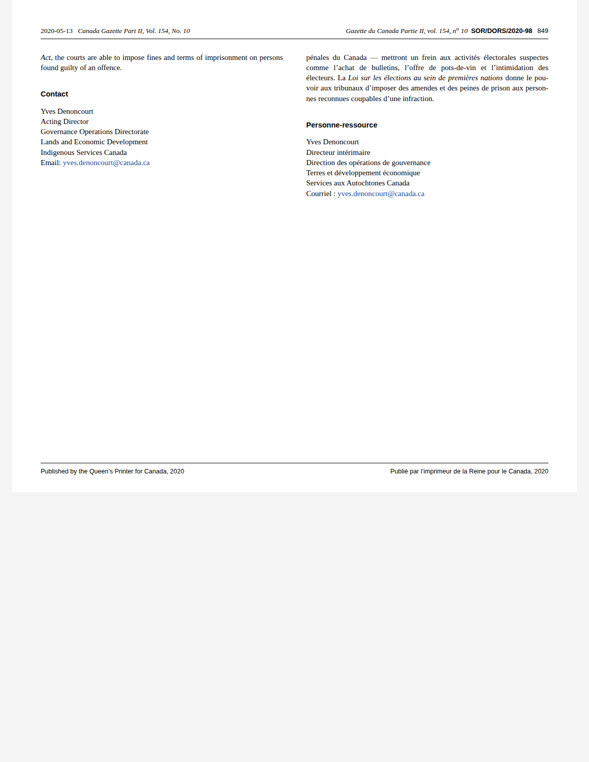2020-05-13 Canada Gazette Part II, Vol. 154, No. 10
Gazette du Canada Partie II, vol. 154, no 10 SOR/DORS/2020-98849
Act, the courts are able to impose fines and terms of imprisonment on persons found guilty of an offence.
Contact
Yves Denoncourt
Acting Director
Governance Operations Directorate
Lands and Economic Development
Indigenous Services Canada
Email: yves.denoncourt@canada.ca
pénales du Canada — mettront un frein aux activités électorales suspectes comme l’achat de bulletins, l’offre de pots-de-vin et l’intimidation des électeurs. La Loi sur les élections au sein de premières nations donne le pouvoir aux tribunaux d’imposer des amendes et des peines de prison aux personnes reconnues coupables d’une infraction.
Personne-ressource
Yves Denoncourt
Directeur intérimaire
Direction des opérations de gouvernance
Terres et développement économique
Services aux Autochtones Canada
Courriel : yves.denoncourt@canada.ca
Published by the Queen’s Printer for Canada, 2020
Publié par l’imprimeur de la Reine pour le Canada, 2020